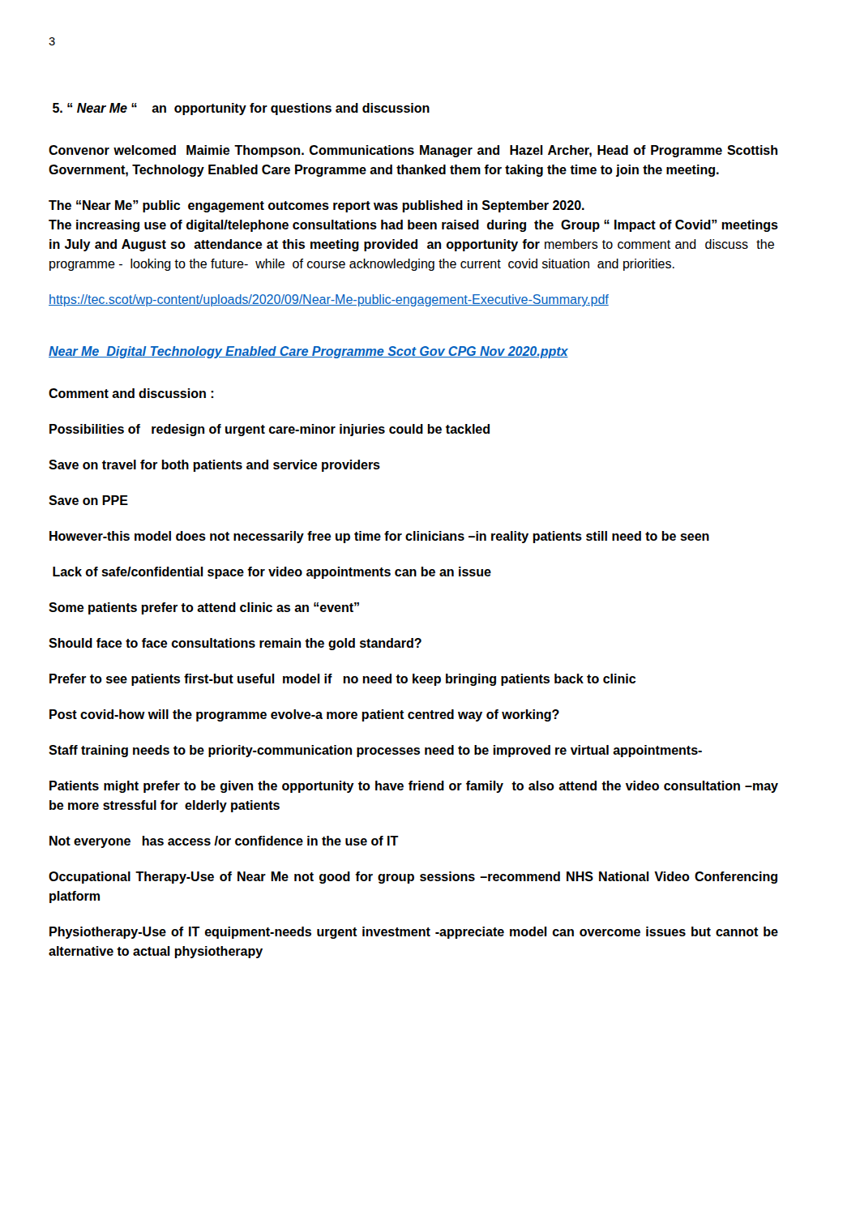3
5. “ Near Me “ an opportunity for questions and discussion
Convenor welcomed Maimie Thompson. Communications Manager and Hazel Archer, Head of Programme Scottish Government, Technology Enabled Care Programme and thanked them for taking the time to join the meeting.
The “Near Me” public engagement outcomes report was published in September 2020.
The increasing use of digital/telephone consultations had been raised during the Group “ Impact of Covid” meetings in July and August so attendance at this meeting provided an opportunity for members to comment and discuss the programme - looking to the future- while of course acknowledging the current covid situation and priorities.
https://tec.scot/wp-content/uploads/2020/09/Near-Me-public-engagement-Executive-Summary.pdf
Near Me Digital Technology Enabled Care Programme Scot Gov CPG Nov 2020.pptx
Comment and discussion :
Possibilities of redesign of urgent care-minor injuries could be tackled
Save on travel for both patients and service providers
Save on PPE
However-this model does not necessarily free up time for clinicians –in reality patients still need to be seen
Lack of safe/confidential space for video appointments can be an issue
Some patients prefer to attend clinic as an “event”
Should face to face consultations remain the gold standard?
Prefer to see patients first-but useful model if no need to keep bringing patients back to clinic
Post covid-how will the programme evolve-a more patient centred way of working?
Staff training needs to be priority-communication processes need to be improved re virtual appointments-
Patients might prefer to be given the opportunity to have friend or family to also attend the video consultation –may be more stressful for elderly patients
Not everyone has access /or confidence in the use of IT
Occupational Therapy-Use of Near Me not good for group sessions –recommend NHS National Video Conferencing platform
Physiotherapy-Use of IT equipment-needs urgent investment -appreciate model can overcome issues but cannot be alternative to actual physiotherapy